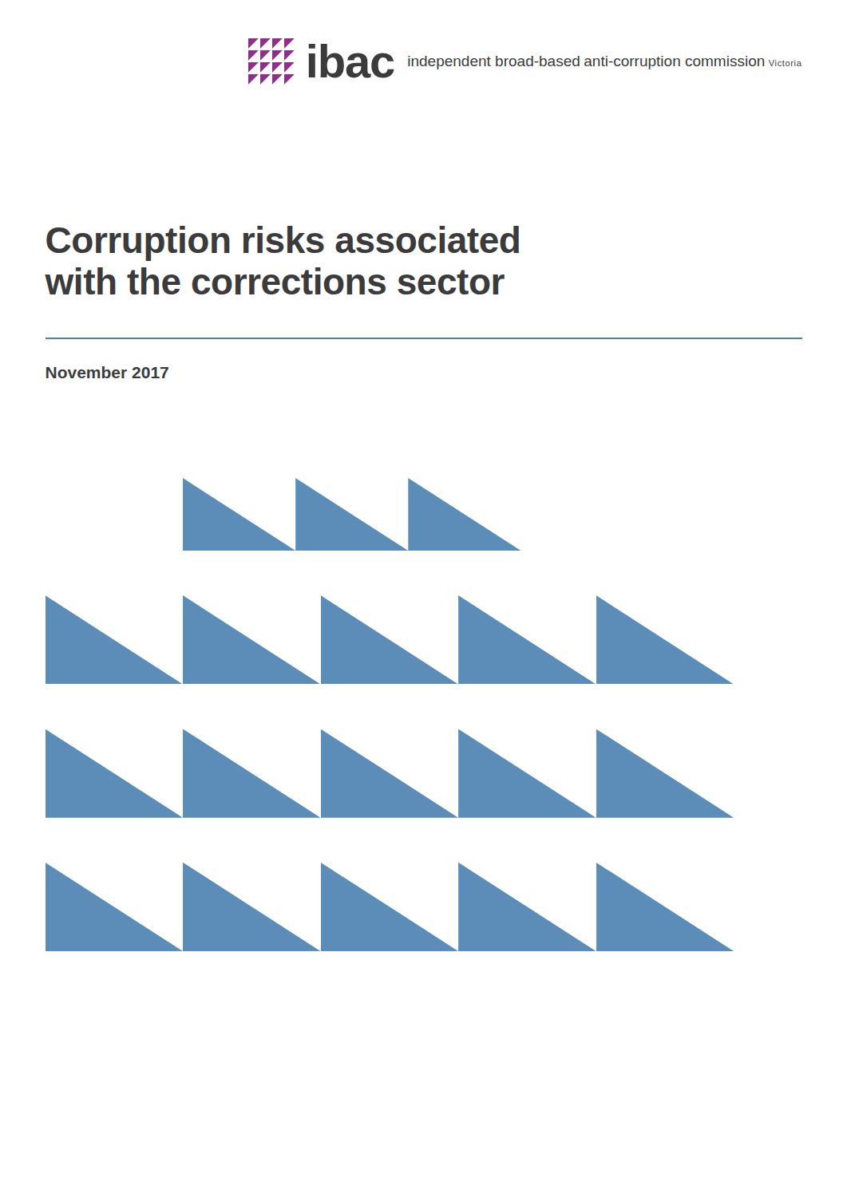ibac independent broad-based anti-corruption commission Victoria
Corruption risks associated
with the corrections sector
November 2017